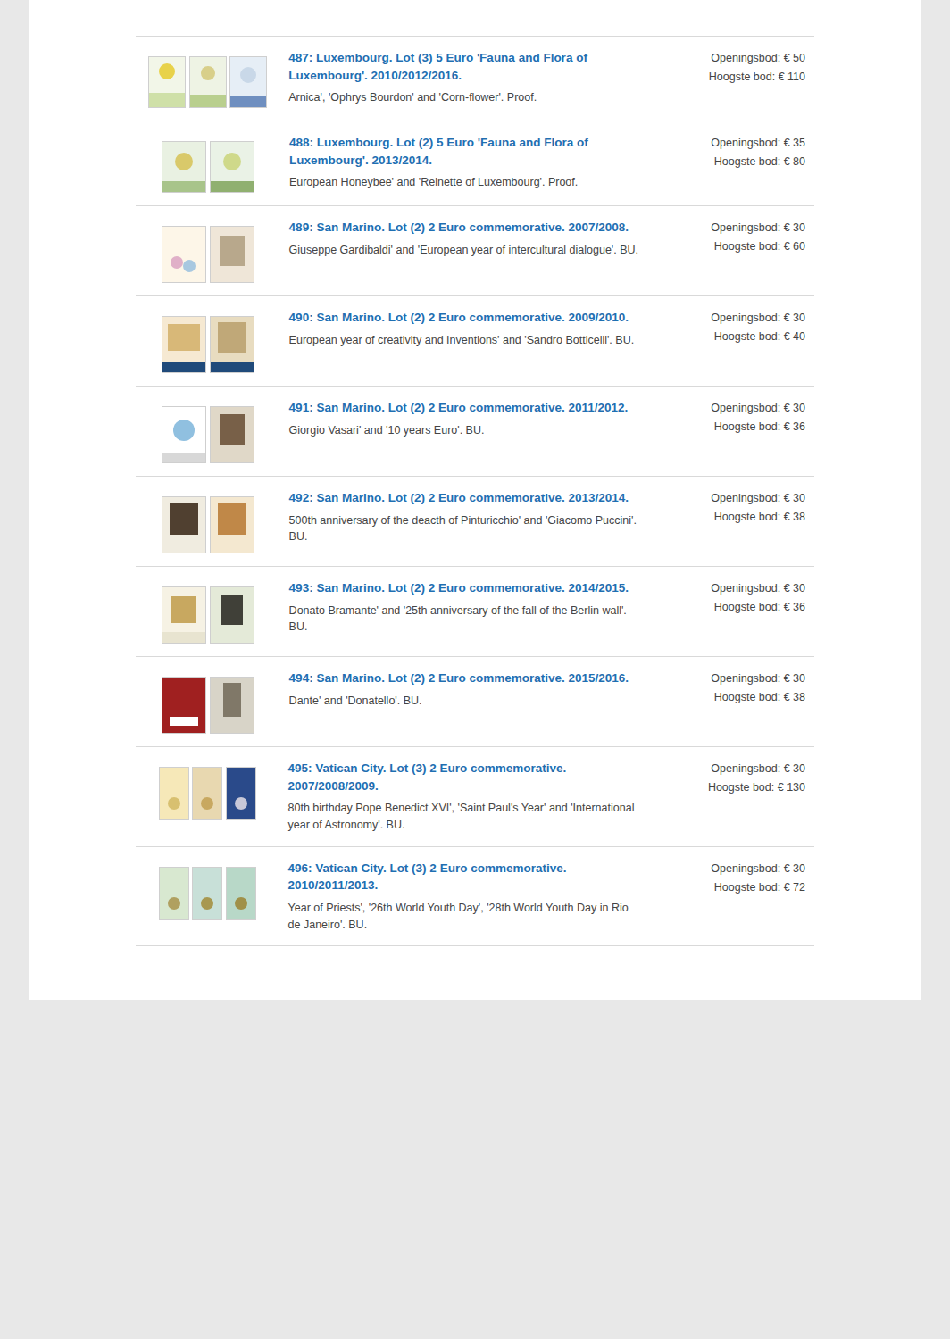487: Luxembourg. Lot (3) 5 Euro 'Fauna and Flora of Luxembourg'. 2010/2012/2016.
Arnica', 'Ophrys Bourdon' and 'Corn-flower'. Proof.
Openingsbod: € 50
Hoogste bod: € 110
488: Luxembourg. Lot (2) 5 Euro 'Fauna and Flora of Luxembourg'. 2013/2014.
European Honeybee' and 'Reinette of Luxembourg'. Proof.
Openingsbod: € 35
Hoogste bod: € 80
489: San Marino. Lot (2) 2 Euro commemorative. 2007/2008.
Giuseppe Gardibaldi' and 'European year of intercultural dialogue'. BU.
Openingsbod: € 30
Hoogste bod: € 60
490: San Marino. Lot (2) 2 Euro commemorative. 2009/2010.
European year of creativity and Inventions' and 'Sandro Botticelli'. BU.
Openingsbod: € 30
Hoogste bod: € 40
491: San Marino. Lot (2) 2 Euro commemorative. 2011/2012.
Giorgio Vasari' and '10 years Euro'. BU.
Openingsbod: € 30
Hoogste bod: € 36
492: San Marino. Lot (2) 2 Euro commemorative. 2013/2014.
500th anniversary of the deacth of Pinturicchio' and 'Giacomo Puccini'. BU.
Openingsbod: € 30
Hoogste bod: € 38
493: San Marino. Lot (2) 2 Euro commemorative. 2014/2015.
Donato Bramante' and '25th anniversary of the fall of the Berlin wall'. BU.
Openingsbod: € 30
Hoogste bod: € 36
494: San Marino. Lot (2) 2 Euro commemorative. 2015/2016.
Dante' and 'Donatello'. BU.
Openingsbod: € 30
Hoogste bod: € 38
495: Vatican City. Lot (3) 2 Euro commemorative. 2007/2008/2009.
80th birthday Pope Benedict XVI', 'Saint Paul's Year' and 'International year of Astronomy'. BU.
Openingsbod: € 30
Hoogste bod: € 130
496: Vatican City. Lot (3) 2 Euro commemorative. 2010/2011/2013.
Year of Priests', '26th World Youth Day', '28th World Youth Day in Rio de Janeiro'. BU.
Openingsbod: € 30
Hoogste bod: € 72